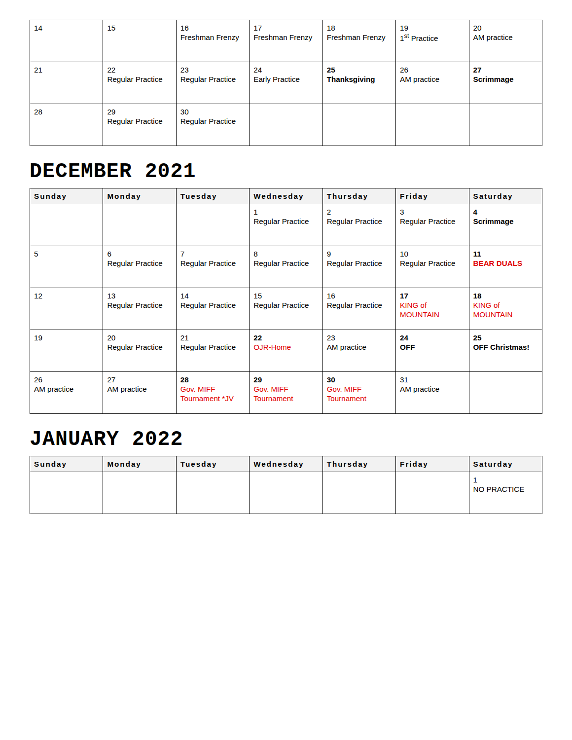| 14 | 15 | 16 Freshman Frenzy | 17 Freshman Frenzy | 18 Freshman Frenzy | 19 1 st Practice | 20 AM practice |
| 21 | 22 Regular Practice | 23 Regular Practice | 24 Early Practice | 25 Thanksgiving | 26 AM practice | 27 Scrimmage |
| 28 | 29 Regular Practice | 30 Regular Practice | | | | |
DECEMBER 2021
| Sunday | Monday | Tuesday | Wednesday | Thursday | Friday | Saturday |
| --- | --- | --- | --- | --- | --- | --- |
| | | | 1 Regular Practice | 2 Regular Practice | 3 Regular Practice | 4 Scrimmage |
| 5 | 6 Regular Practice | 7 Regular Practice | 8 Regular Practice | 9 Regular Practice | 10 Regular Practice | 11 BEAR DUALS |
| 12 | 13 Regular Practice | 14 Regular Practice | 15 Regular Practice | 16 Regular Practice | 17 KING of MOUNTAIN | 18 KING of MOUNTAIN |
| 19 | 20 Regular Practice | 21 Regular Practice | 22 OJR-Home | 23 AM practice | 24 OFF | 25 OFF Christmas! |
| 26 AM practice | 27 AM practice | 28 Gov. MIFF Tournament *JV | 29 Gov. MIFF Tournament | 30 Gov. MIFF Tournament | 31 AM practice | |
JANUARY 2022
| Sunday | Monday | Tuesday | Wednesday | Thursday | Friday | Saturday |
| --- | --- | --- | --- | --- | --- | --- |
| | | | | | | 1 NO PRACTICE |